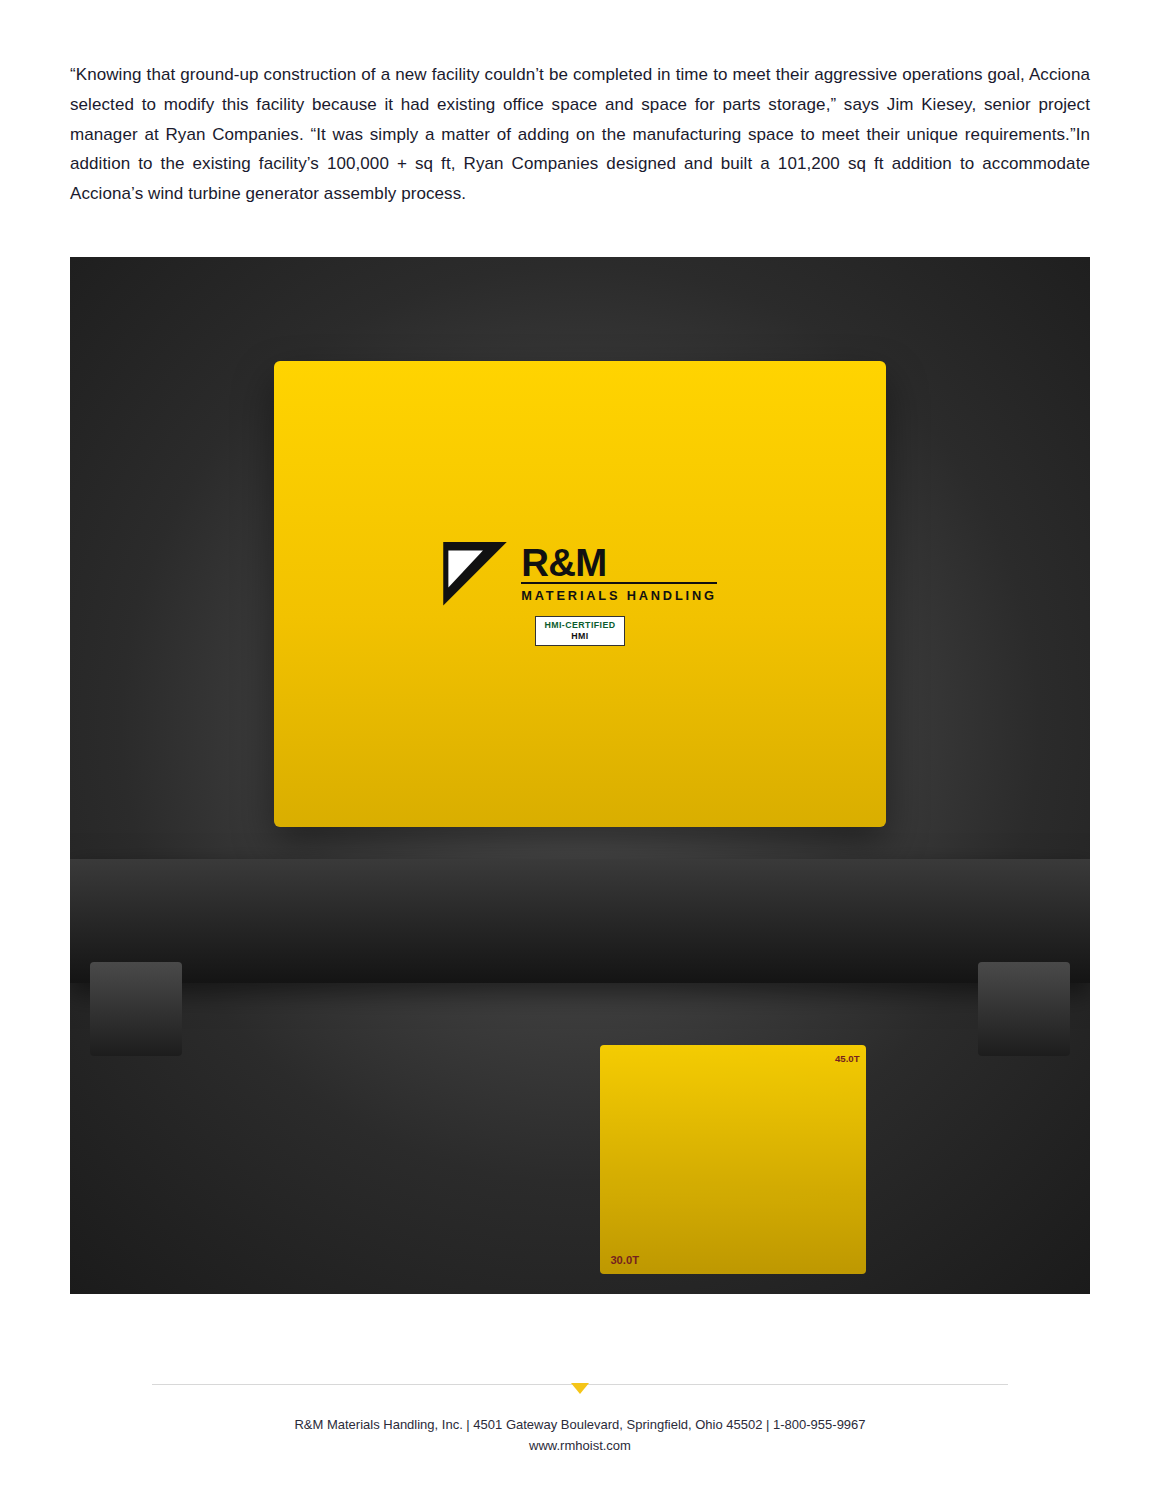“Knowing that ground-up construction of a new facility couldn’t be completed in time to meet their aggressive operations goal, Acciona selected to modify this facility because it had existing office space and space for parts storage,” says Jim Kiesey, senior project manager at Ryan Companies. “It was simply a matter of adding on the manufacturing space to meet their unique requirements.”In addition to the existing facility’s 100,000 + sq ft, Ryan Companies designed and built a 101,200 sq ft addition to accommodate Acciona’s wind turbine generator assembly process.
R&M
MATERIALS HANDLING
HMI-CERTIFIEDHMI
R&M Materials Handling, Inc. | 4501 Gateway Boulevard, Springfield, Ohio 45502 | 1-800-955-9967
www.rmhoist.com